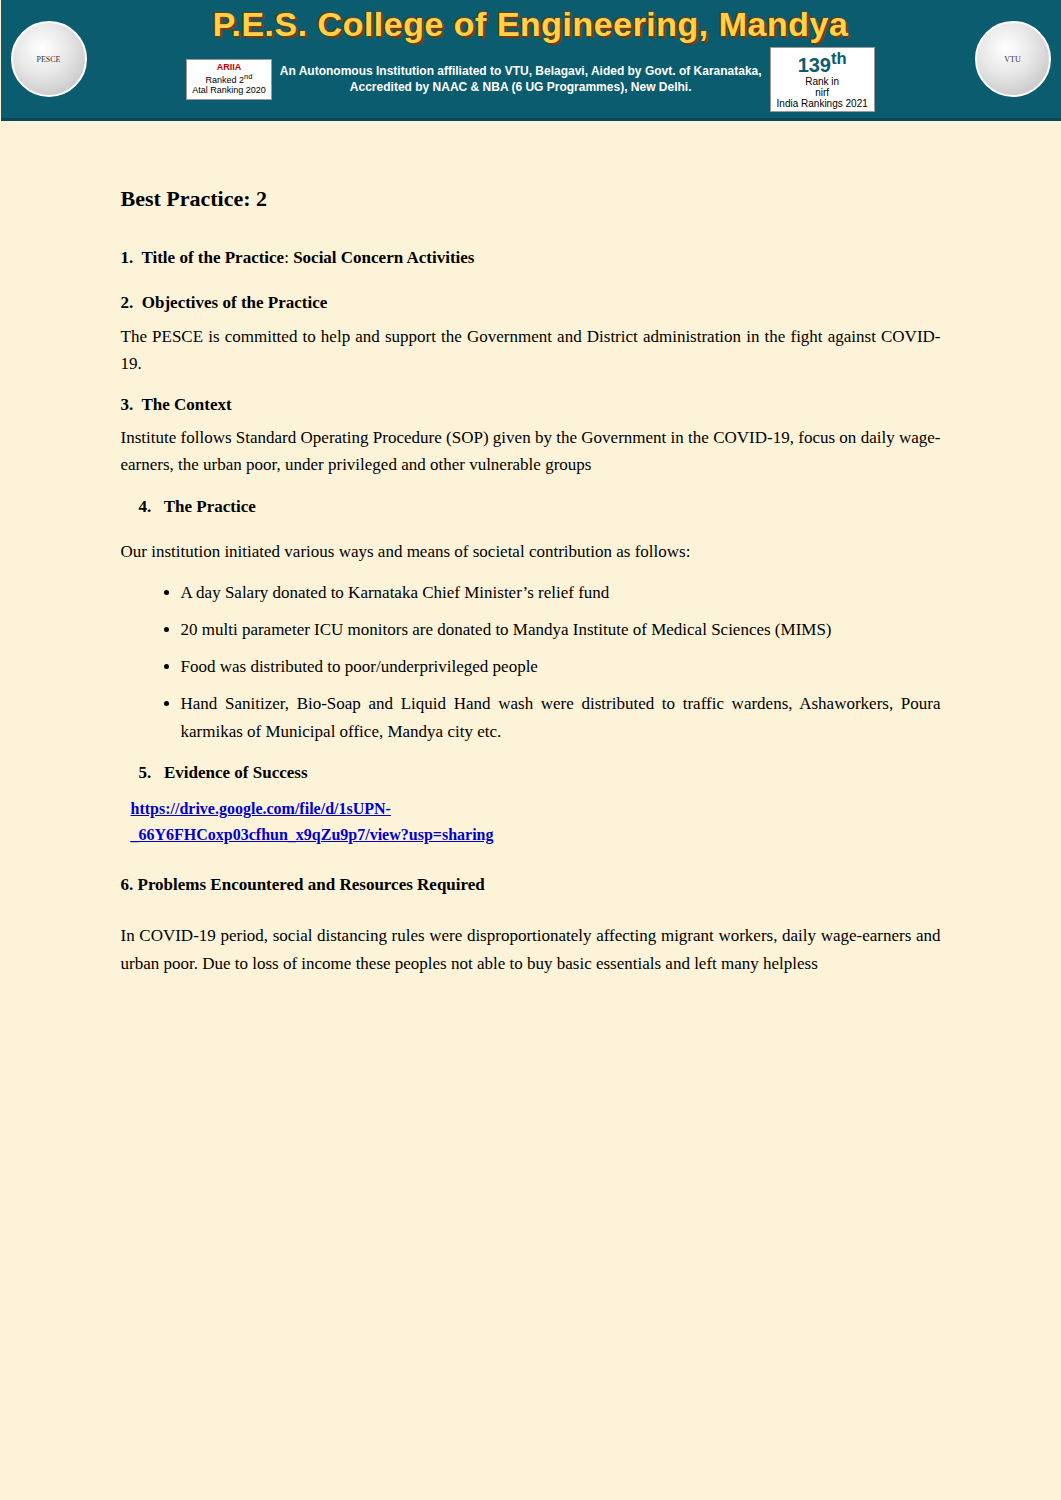PESCE
P.E.S. College of Engineering, Mandya
ARIIA
Ranked 2nd
Atal Ranking 2020
An Autonomous Institution affiliated to VTU, Belagavi, Aided by Govt. of Karanataka,
Accredited by NAAC & NBA (6 UG Programmes), New Delhi.
139th
Rank in
nirf
India Rankings 2021
VTU
Best Practice: 2
1. Title of the Practice: Social Concern Activities
2. Objectives of the Practice
The PESCE is committed to help and support the Government and District administration in the fight against COVID-19.
3. The Context
Institute follows Standard Operating Procedure (SOP) given by the Government in the COVID-19, focus on daily wage-earners, the urban poor, under privileged and other vulnerable groups
4. The Practice
Our institution initiated various ways and means of societal contribution as follows:
A day Salary donated to Karnataka Chief Minister’s relief fund
20 multi parameter ICU monitors are donated to Mandya Institute of Medical Sciences (MIMS)
Food was distributed to poor/underprivileged people
Hand Sanitizer, Bio-Soap and Liquid Hand wash were distributed to traffic wardens, Ashaworkers, Poura karmikas of Municipal office, Mandya city etc.
5. Evidence of Success
https://drive.google.com/file/d/1sUPN-
_66Y6FHCoxp03cfhun_x9qZu9p7/view?usp=sharing
6. Problems Encountered and Resources Required
In COVID-19 period, social distancing rules were disproportionately affecting migrant workers, daily wage-earners and urban poor. Due to loss of income these peoples not able to buy basic essentials and left many helpless